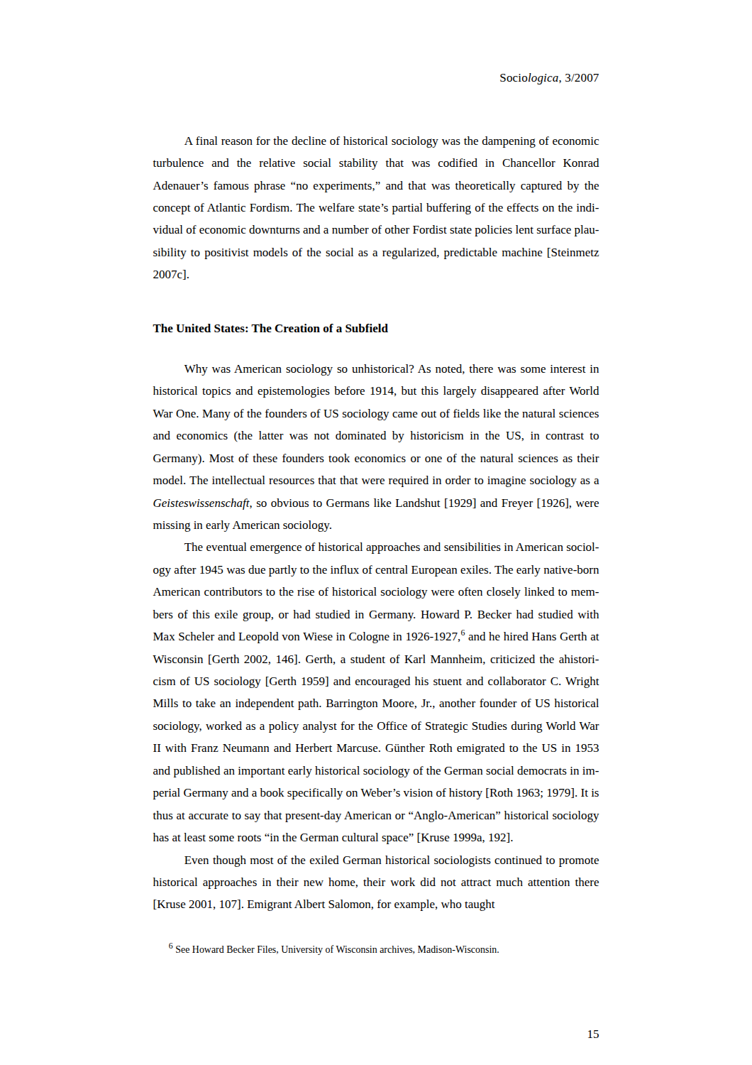Sociologica, 3/2007
A final reason for the decline of historical sociology was the dampening of economic turbulence and the relative social stability that was codified in Chancellor Konrad Adenauer’s famous phrase “no experiments,” and that was theoretically captured by the concept of Atlantic Fordism. The welfare state’s partial buffering of the effects on the individual of economic downturns and a number of other Fordist state policies lent surface plausibility to positivist models of the social as a regularized, predictable machine [Steinmetz 2007c].
The United States: The Creation of a Subfield
Why was American sociology so unhistorical? As noted, there was some interest in historical topics and epistemologies before 1914, but this largely disappeared after World War One. Many of the founders of US sociology came out of fields like the natural sciences and economics (the latter was not dominated by historicism in the US, in contrast to Germany). Most of these founders took economics or one of the natural sciences as their model. The intellectual resources that that were required in order to imagine sociology as a Geisteswissenschaft, so obvious to Germans like Landshut [1929] and Freyer [1926], were missing in early American sociology.
The eventual emergence of historical approaches and sensibilities in American sociology after 1945 was due partly to the influx of central European exiles. The early native-born American contributors to the rise of historical sociology were often closely linked to members of this exile group, or had studied in Germany. Howard P. Becker had studied with Max Scheler and Leopold von Wiese in Cologne in 1926-1927,6 and he hired Hans Gerth at Wisconsin [Gerth 2002, 146]. Gerth, a student of Karl Mannheim, criticized the ahistoricism of US sociology [Gerth 1959] and encouraged his stuent and collaborator C. Wright Mills to take an independent path. Barrington Moore, Jr., another founder of US historical sociology, worked as a policy analyst for the Office of Strategic Studies during World War II with Franz Neumann and Herbert Marcuse. Günther Roth emigrated to the US in 1953 and published an important early historical sociology of the German social democrats in imperial Germany and a book specifically on Weber’s vision of history [Roth 1963; 1979]. It is thus at accurate to say that present-day American or “Anglo-American” historical sociology has at least some roots “in the German cultural space” [Kruse 1999a, 192].
Even though most of the exiled German historical sociologists continued to promote historical approaches in their new home, their work did not attract much attention there [Kruse 2001, 107]. Emigrant Albert Salomon, for example, who taught
6 See Howard Becker Files, University of Wisconsin archives, Madison-Wisconsin.
15